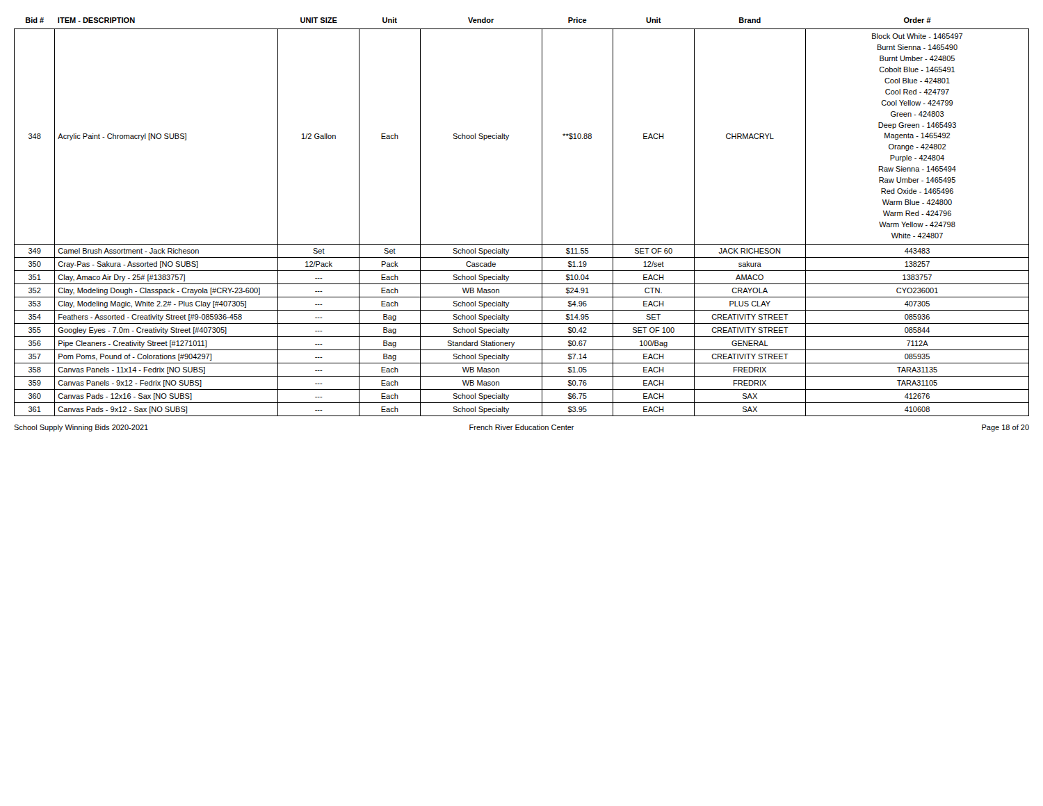| Bid # | ITEM - DESCRIPTION | UNIT SIZE | Unit | Vendor | Price | Unit | Brand | Order # |
| --- | --- | --- | --- | --- | --- | --- | --- | --- |
| 348 | Acrylic Paint - Chromacryl [NO SUBS] | 1/2 Gallon | Each | School Specialty | **$10.88 | EACH | CHRMACRYL | Block Out White - 1465497 Burnt Sienna - 1465490 Burnt Umber - 424805 Cobolt Blue - 1465491 Cool Blue - 424801 Cool Red - 424797 Cool Yellow - 424799 Green - 424803 Deep Green - 1465493 Magenta - 1465492 Orange - 424802 Purple - 424804 Raw Sienna - 1465494 Raw Umber - 1465495 Red Oxide - 1465496 Warm Blue - 424800 Warm Red - 424796 Warm Yellow - 424798 White - 424807 |
| 349 | Camel Brush Assortment - Jack Richeson | Set | Set | School Specialty | $11.55 | SET OF 60 | JACK RICHESON | 443483 |
| 350 | Cray-Pas - Sakura - Assorted [NO SUBS] | 12/Pack | Pack | Cascade | $1.19 | 12/set | sakura | 138257 |
| 351 | Clay, Amaco Air Dry - 25# [#1383757] | --- | Each | School Specialty | $10.04 | EACH | AMACO | 1383757 |
| 352 | Clay, Modeling Dough - Classpack - Crayola [#CRY-23-600] | --- | Each | WB Mason | $24.91 | CTN. | CRAYOLA | CYO236001 |
| 353 | Clay, Modeling Magic, White 2.2# - Plus Clay [#407305] | --- | Each | School Specialty | $4.96 | EACH | PLUS CLAY | 407305 |
| 354 | Feathers - Assorted - Creativity Street [#9-085936-458 | --- | Bag | School Specialty | $14.95 | SET | CREATIVITY STREET | 085936 |
| 355 | Googley Eyes - 7.0m - Creativity Street [#407305] | --- | Bag | School Specialty | $0.42 | SET OF 100 | CREATIVITY STREET | 085844 |
| 356 | Pipe Cleaners - Creativity Street [#1271011] | --- | Bag | Standard Stationery | $0.67 | 100/Bag | GENERAL | 7112A |
| 357 | Pom Poms, Pound of - Colorations [#904297] | --- | Bag | School Specialty | $7.14 | EACH | CREATIVITY STREET | 085935 |
| 358 | Canvas Panels - 11x14 - Fedrix [NO SUBS] | --- | Each | WB Mason | $1.05 | EACH | FREDRIX | TARA31135 |
| 359 | Canvas Panels - 9x12 - Fedrix [NO SUBS] | --- | Each | WB Mason | $0.76 | EACH | FREDRIX | TARA31105 |
| 360 | Canvas Pads - 12x16 - Sax [NO SUBS] | --- | Each | School Specialty | $6.75 | EACH | SAX | 412676 |
| 361 | Canvas Pads - 9x12 - Sax [NO SUBS] | --- | Each | School Specialty | $3.95 | EACH | SAX | 410608 |
School Supply Winning Bids 2020-2021
French River Education Center
Page 18 of 20